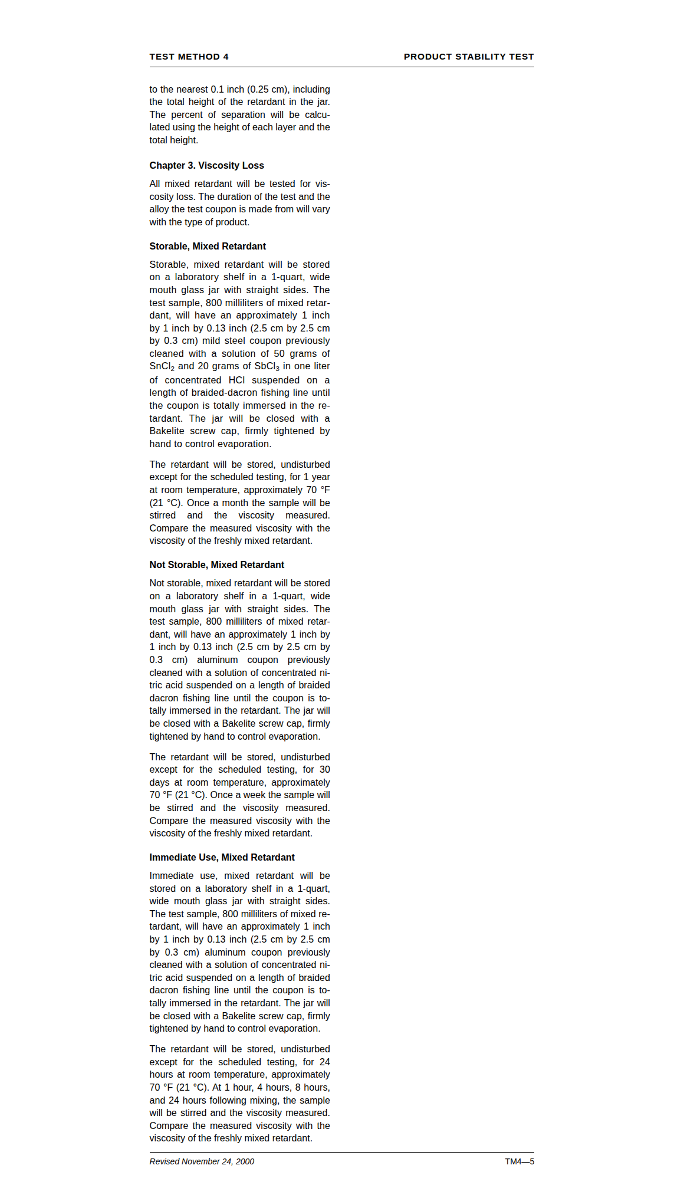TEST METHOD 4
PRODUCT STABILITY TEST
to the nearest 0.1 inch (0.25 cm), including the total height of the retardant in the jar. The percent of separation will be calculated using the height of each layer and the total height.
Chapter 3. Viscosity Loss
All mixed retardant will be tested for viscosity loss. The duration of the test and the alloy the test coupon is made from will vary with the type of product.
Storable, Mixed Retardant
Storable, mixed retardant will be stored on a laboratory shelf in a 1-quart, wide mouth glass jar with straight sides. The test sample, 800 milliliters of mixed retardant, will have an approximately 1 inch by 1 inch by 0.13 inch (2.5 cm by 2.5 cm by 0.3 cm) mild steel coupon previously cleaned with a solution of 50 grams of SnCl2 and 20 grams of SbCl3 in one liter of concentrated HCl suspended on a length of braided-dacron fishing line until the coupon is totally immersed in the retardant. The jar will be closed with a Bakelite screw cap, firmly tightened by hand to control evaporation.
The retardant will be stored, undisturbed except for the scheduled testing, for 1 year at room temperature, approximately 70 °F (21 °C). Once a month the sample will be stirred and the viscosity measured. Compare the measured viscosity with the viscosity of the freshly mixed retardant.
Not Storable, Mixed Retardant
Not storable, mixed retardant will be stored on a laboratory shelf in a 1-quart, wide mouth glass jar with straight sides. The test sample, 800 milliliters of mixed retardant, will have an approximately 1 inch by 1 inch by 0.13 inch (2.5 cm by 2.5 cm by 0.3 cm) aluminum coupon previously cleaned with a solution of concentrated nitric acid suspended on a length of braided dacron fishing line until the coupon is totally immersed in the retardant. The jar will be closed with a Bakelite screw cap, firmly tightened by hand to control evaporation.
The retardant will be stored, undisturbed except for the scheduled testing, for 30 days at room temperature, approximately 70 °F (21 °C). Once a week the sample will be stirred and the viscosity measured. Compare the measured viscosity with the viscosity of the freshly mixed retardant.
Immediate Use, Mixed Retardant
Immediate use, mixed retardant will be stored on a laboratory shelf in a 1-quart, wide mouth glass jar with straight sides. The test sample, 800 milliliters of mixed retardant, will have an approximately 1 inch by 1 inch by 0.13 inch (2.5 cm by 2.5 cm by 0.3 cm) aluminum coupon previously cleaned with a solution of concentrated nitric acid suspended on a length of braided dacron fishing line until the coupon is totally immersed in the retardant. The jar will be closed with a Bakelite screw cap, firmly tightened by hand to control evaporation.
The retardant will be stored, undisturbed except for the scheduled testing, for 24 hours at room temperature, approximately 70 °F (21 °C). At 1 hour, 4 hours, 8 hours, and 24 hours following mixing, the sample will be stirred and the viscosity measured. Compare the measured viscosity with the viscosity of the freshly mixed retardant.
Revised November 24, 2000
TM4—5